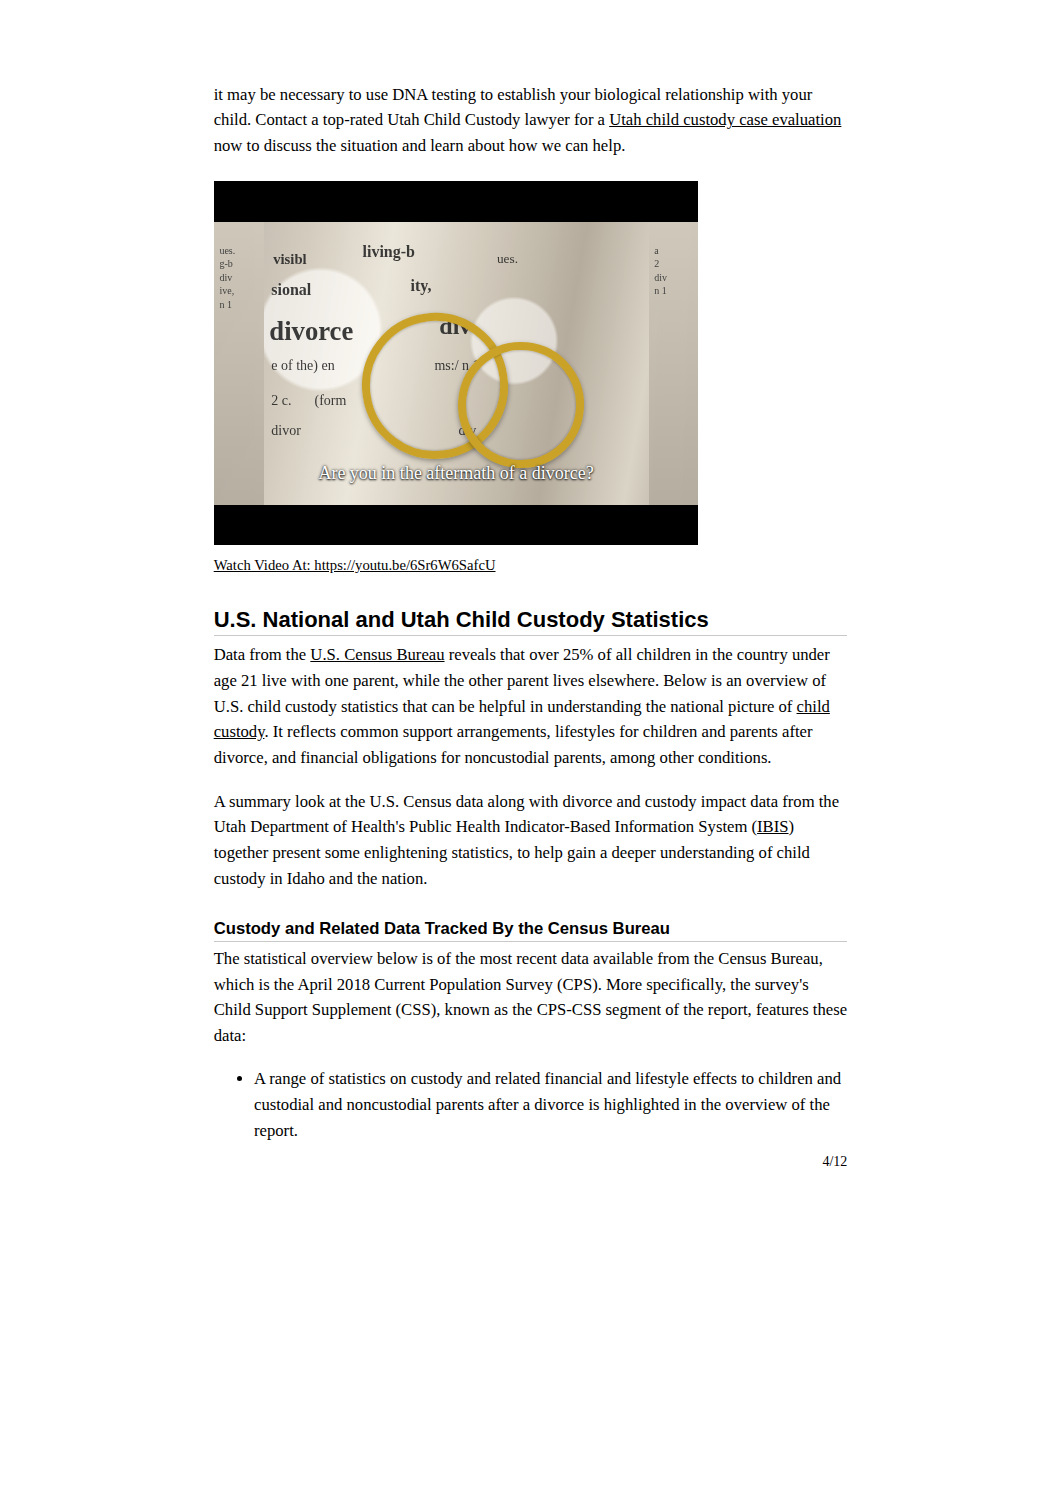it may be necessary to use DNA testing to establish your biological relationship with your child. Contact a top-rated Utah Child Custody lawyer for a Utah child custody case evaluation now to discuss the situation and learn about how we can help.
ues.
g-b
div
ive,
n 1
a
2
div
n 1
visibl living-b ues. sional ity, divorce div e of the) en ms:/ n 1 2 c. (form divor div
Are you in the aftermath of a divorce?
Watch Video At: https://youtu.be/6Sr6W6SafcU
U.S. National and Utah Child Custody Statistics
Data from the U.S. Census Bureau reveals that over 25% of all children in the country under age 21 live with one parent, while the other parent lives elsewhere. Below is an overview of U.S. child custody statistics that can be helpful in understanding the national picture of child custody. It reflects common support arrangements, lifestyles for children and parents after divorce, and financial obligations for noncustodial parents, among other conditions.
A summary look at the U.S. Census data along with divorce and custody impact data from the Utah Department of Health's Public Health Indicator-Based Information System (IBIS) together present some enlightening statistics, to help gain a deeper understanding of child custody in Idaho and the nation.
Custody and Related Data Tracked By the Census Bureau
The statistical overview below is of the most recent data available from the Census Bureau, which is the April 2018 Current Population Survey (CPS). More specifically, the survey's Child Support Supplement (CSS), known as the CPS-CSS segment of the report, features these data:
A range of statistics on custody and related financial and lifestyle effects to children and custodial and noncustodial parents after a divorce is highlighted in the overview of the report.
4/12